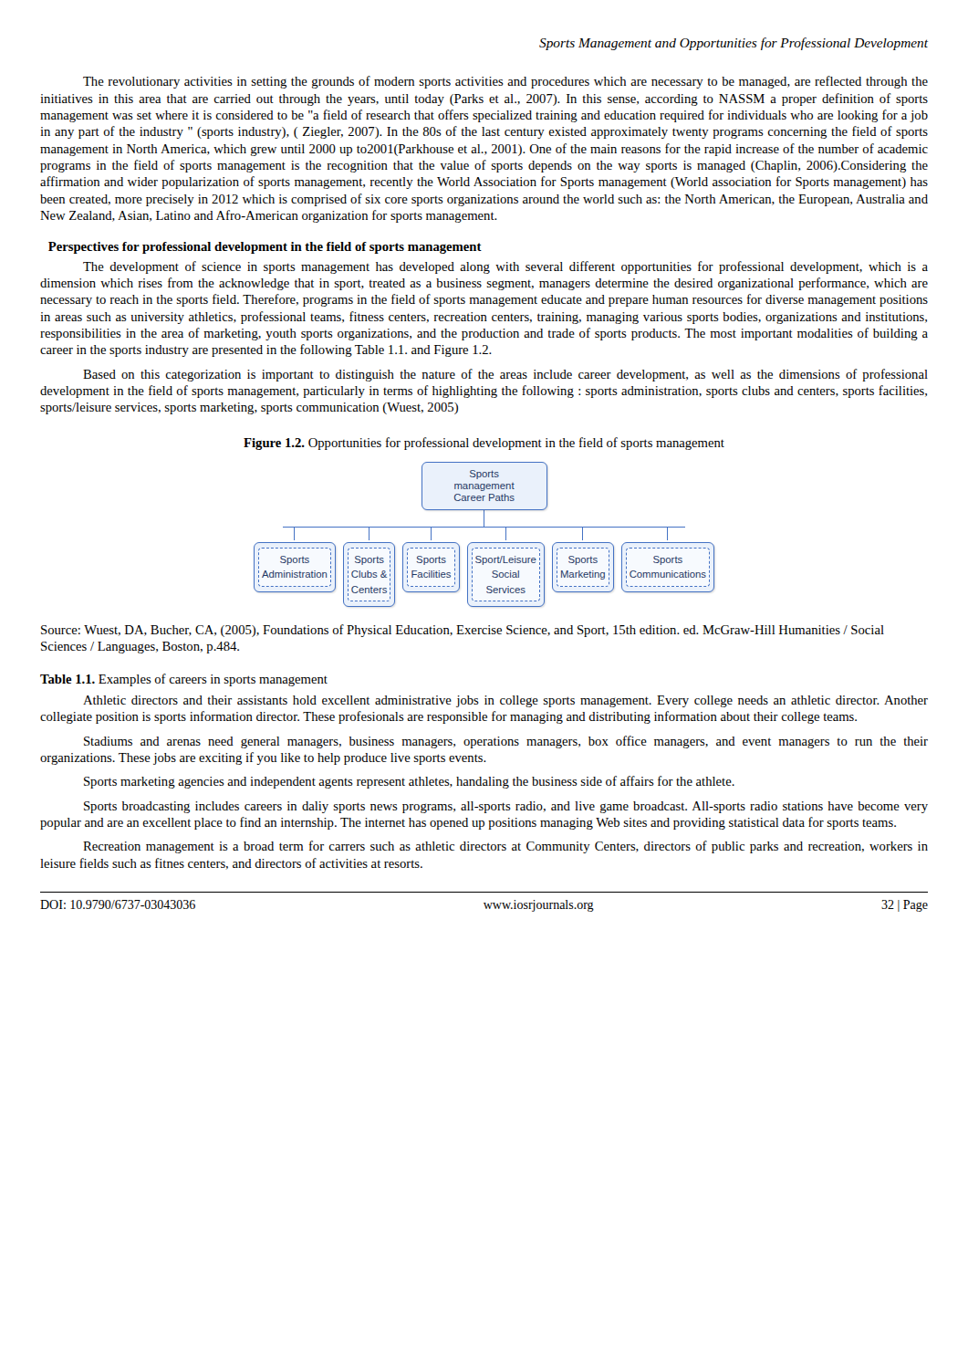Sports Management and Opportunities for Professional Development
The revolutionary activities in setting the grounds of modern sports activities and procedures which are necessary to be managed, are reflected through the initiatives in this area that are carried out through the years, until today (Parks et al., 2007). In this sense, according to NASSM a proper definition of sports management was set where it is considered to be "a field of research that offers specialized training and education required for individuals who are looking for a job in any part of the industry " (sports industry), ( Ziegler, 2007). In the 80s of the last century existed approximately twenty programs concerning the field of sports management in North America, which grew until 2000 up to2001(Parkhouse et al., 2001). One of the main reasons for the rapid increase of the number of academic programs in the field of sports management is the recognition that the value of sports depends on the way sports is managed (Chaplin, 2006).Considering the affirmation and wider popularization of sports management, recently the World Association for Sports management (World association for Sports management) has been created, more precisely in 2012 which is comprised of six core sports organizations around the world such as: the North American, the European, Australia and New Zealand, Asian, Latino and Afro-American organization for sports management.
Perspectives for professional development in the field of sports management
The development of science in sports management has developed along with several different opportunities for professional development, which is a dimension which rises from the acknowledge that in sport, treated as a business segment, managers determine the desired organizational performance, which are necessary to reach in the sports field. Therefore, programs in the field of sports management educate and prepare human resources for diverse management positions in areas such as university athletics, professional teams, fitness centers, recreation centers, training, managing various sports bodies, organizations and institutions, responsibilities in the area of marketing, youth sports organizations, and the production and trade of sports products. The most important modalities of building a career in the sports industry are presented in the following Table 1.1. and Figure 1.2.
Based on this categorization is important to distinguish the nature of the areas include career development, as well as the dimensions of professional development in the field of sports management, particularly in terms of highlighting the following : sports administration, sports clubs and centers, sports facilities, sports/leisure services, sports marketing, sports communication (Wuest, 2005)
Figure 1.2. Opportunities for professional development in the field of sports management
Sports
management
Career Paths
| Sports Administration | Sports Clubs & Centers | Sports Facilities | Sport/Leisure Social Services | Sports Marketing | Sports Communications |
Source: Wuest, DA, Bucher, CA, (2005), Foundations of Physical Education, Exercise Science, and Sport, 15th edition. ed. McGraw-Hill Humanities / Social Sciences / Languages, Boston, p.484.
Table 1.1. Examples of careers in sports management
Athletic directors and their assistants hold excellent administrative jobs in college sports management. Every college needs an athletic director. Another collegiate position is sports information director. These profesionals are responsible for managing and distributing information about their college teams.
Stadiums and arenas need general managers, business managers, operations managers, box office managers, and event managers to run the their organizations. These jobs are exciting if you like to help produce live sports events.
Sports marketing agencies and independent agents represent athletes, handaling the business side of affairs for the athlete.
Sports broadcasting includes careers in daliy sports news programs, all-sports radio, and live game broadcast. All-sports radio stations have become very popular and are an excellent place to find an internship. The internet has opened up positions managing Web sites and providing statistical data for sports teams.
Recreation management is a broad term for carrers such as athletic directors at Community Centers, directors of public parks and recreation, workers in leisure fields such as fitnes centers, and directors of activities at resorts.
DOI: 10.9790/6737-03043036 www.iosrjournals.org 32 | Page